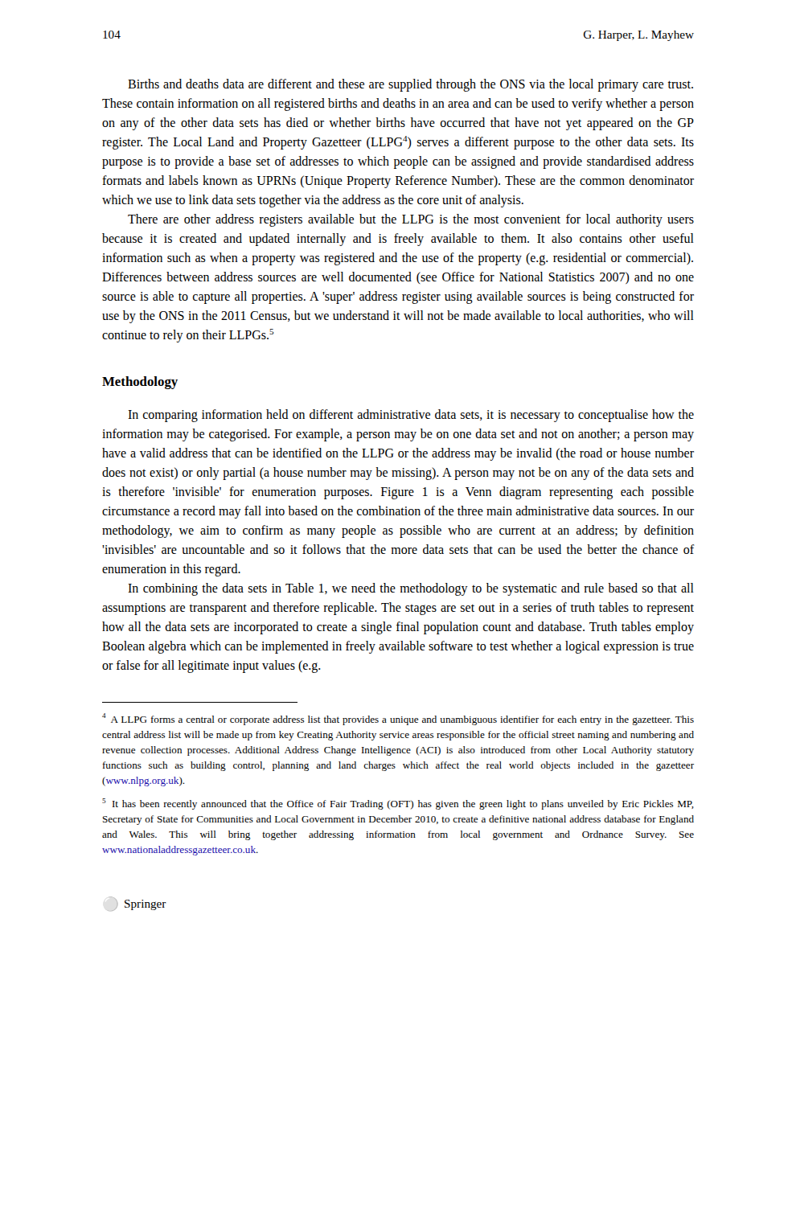104 G. Harper, L. Mayhew
Births and deaths data are different and these are supplied through the ONS via the local primary care trust. These contain information on all registered births and deaths in an area and can be used to verify whether a person on any of the other data sets has died or whether births have occurred that have not yet appeared on the GP register. The Local Land and Property Gazetteer (LLPG4) serves a different purpose to the other data sets. Its purpose is to provide a base set of addresses to which people can be assigned and provide standardised address formats and labels known as UPRNs (Unique Property Reference Number). These are the common denominator which we use to link data sets together via the address as the core unit of analysis.
There are other address registers available but the LLPG is the most convenient for local authority users because it is created and updated internally and is freely available to them. It also contains other useful information such as when a property was registered and the use of the property (e.g. residential or commercial). Differences between address sources are well documented (see Office for National Statistics 2007) and no one source is able to capture all properties. A 'super' address register using available sources is being constructed for use by the ONS in the 2011 Census, but we understand it will not be made available to local authorities, who will continue to rely on their LLPGs.5
Methodology
In comparing information held on different administrative data sets, it is necessary to conceptualise how the information may be categorised. For example, a person may be on one data set and not on another; a person may have a valid address that can be identified on the LLPG or the address may be invalid (the road or house number does not exist) or only partial (a house number may be missing). A person may not be on any of the data sets and is therefore 'invisible' for enumeration purposes. Figure 1 is a Venn diagram representing each possible circumstance a record may fall into based on the combination of the three main administrative data sources. In our methodology, we aim to confirm as many people as possible who are current at an address; by definition 'invisibles' are uncountable and so it follows that the more data sets that can be used the better the chance of enumeration in this regard.
In combining the data sets in Table 1, we need the methodology to be systematic and rule based so that all assumptions are transparent and therefore replicable. The stages are set out in a series of truth tables to represent how all the data sets are incorporated to create a single final population count and database. Truth tables employ Boolean algebra which can be implemented in freely available software to test whether a logical expression is true or false for all legitimate input values (e.g.
4 A LLPG forms a central or corporate address list that provides a unique and unambiguous identifier for each entry in the gazetteer. This central address list will be made up from key Creating Authority service areas responsible for the official street naming and numbering and revenue collection processes. Additional Address Change Intelligence (ACI) is also introduced from other Local Authority statutory functions such as building control, planning and land charges which affect the real world objects included in the gazetteer (www.nlpg.org.uk).
5 It has been recently announced that the Office of Fair Trading (OFT) has given the green light to plans unveiled by Eric Pickles MP, Secretary of State for Communities and Local Government in December 2010, to create a definitive national address database for England and Wales. This will bring together addressing information from local government and Ordnance Survey. See www.nationaladdressgazetteer.co.uk.
⚪ Springer